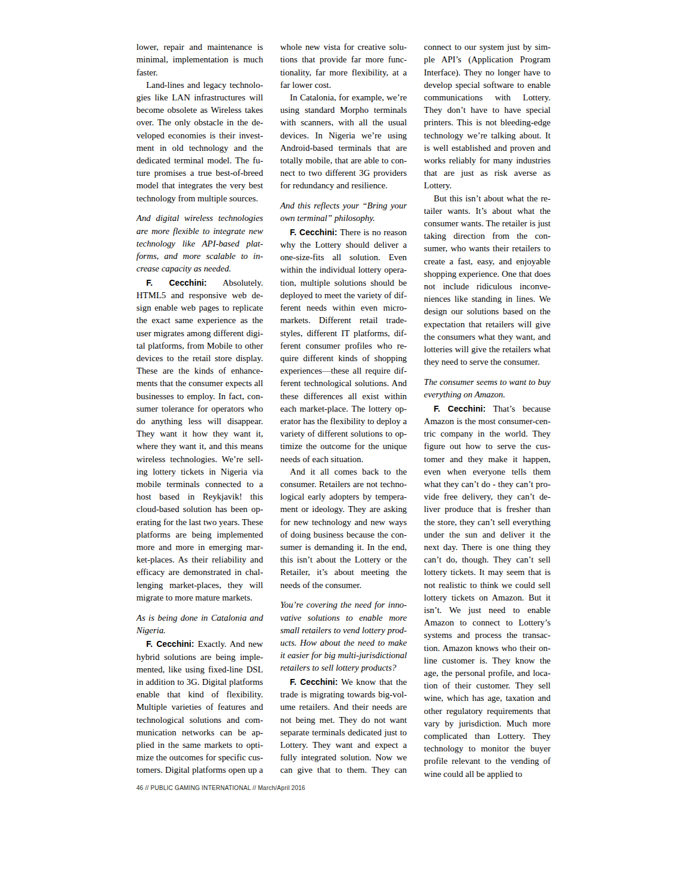lower, repair and maintenance is minimal, implementation is much faster.
Land-lines and legacy technologies like LAN infrastructures will become obsolete as Wireless takes over. The only obstacle in the developed economies is their investment in old technology and the dedicated terminal model. The future promises a true best-of-breed model that integrates the very best technology from multiple sources.
And digital wireless technologies are more flexible to integrate new technology like API-based platforms, and more scalable to increase capacity as needed.
F. Cecchini: Absolutely. HTML5 and responsive web design enable web pages to replicate the exact same experience as the user migrates among different digital platforms, from Mobile to other devices to the retail store display. These are the kinds of enhancements that the consumer expects all businesses to employ. In fact, consumer tolerance for operators who do anything less will disappear. They want it how they want it, where they want it, and this means wireless technologies. We’re selling lottery tickets in Nigeria via mobile terminals connected to a host based in Reykjavik! this cloud-based solution has been operating for the last two years. These platforms are being implemented more and more in emerging market-places. As their reliability and efficacy are demonstrated in challenging market-places, they will migrate to more mature markets.
As is being done in Catalonia and Nigeria.
F. Cecchini: Exactly. And new hybrid solutions are being implemented, like using fixed-line DSL in addition to 3G. Digital platforms enable that kind of flexibility. Multiple varieties of features and technological solutions and communication networks can be applied in the same markets to optimize the outcomes for specific customers. Digital platforms open up a whole new vista for creative solutions that provide far more functionality, far more flexibility, at a far lower cost.
In Catalonia, for example, we’re using standard Morpho terminals with scanners, with all the usual devices. In Nigeria we’re using Android-based terminals that are totally mobile, that are able to connect to two different 3G providers for redundancy and resilience.
And this reflects your “Bring your own terminal” philosophy.
F. Cecchini: There is no reason why the Lottery should deliver a one-size-fits all solution. Even within the individual lottery operation, multiple solutions should be deployed to meet the variety of different needs within even micro-markets. Different retail trade-styles, different IT platforms, different consumer profiles who require different kinds of shopping experiences—these all require different technological solutions. And these differences all exist within each market-place. The lottery operator has the flexibility to deploy a variety of different solutions to optimize the outcome for the unique needs of each situation.
And it all comes back to the consumer. Retailers are not technological early adopters by temperament or ideology. They are asking for new technology and new ways of doing business because the consumer is demanding it. In the end, this isn’t about the Lottery or the Retailer, it’s about meeting the needs of the consumer.
You’re covering the need for innovative solutions to enable more small retailers to vend lottery products. How about the need to make it easier for big multi-jurisdictional retailers to sell lottery products?
F. Cecchini: We know that the trade is migrating towards big-volume retailers. And their needs are not being met. They do not want separate terminals dedicated just to Lottery. They want and expect a fully integrated solution. Now we can give that to them. They can connect to our system just by simple API’s (Application Program Interface). They no longer have to develop special software to enable communications with Lottery. They don’t have to have special printers. This is not bleeding-edge technology we’re talking about. It is well established and proven and works reliably for many industries that are just as risk averse as Lottery.
But this isn’t about what the retailer wants. It’s about what the consumer wants. The retailer is just taking direction from the consumer, who wants their retailers to create a fast, easy, and enjoyable shopping experience. One that does not include ridiculous inconveniences like standing in lines. We design our solutions based on the expectation that retailers will give the consumers what they want, and lotteries will give the retailers what they need to serve the consumer.
The consumer seems to want to buy everything on Amazon.
F. Cecchini: That’s because Amazon is the most consumer-centric company in the world. They figure out how to serve the customer and they make it happen, even when everyone tells them what they can’t do - they can’t provide free delivery, they can’t deliver produce that is fresher than the store, they can’t sell everything under the sun and deliver it the next day. There is one thing they can’t do, though. They can’t sell lottery tickets. It may seem that is not realistic to think we could sell lottery tickets on Amazon. But it isn’t. We just need to enable Amazon to connect to Lottery’s systems and process the transaction. Amazon knows who their online customer is. They know the age, the personal profile, and location of their customer. They sell wine, which has age, taxation and other regulatory requirements that vary by jurisdiction. Much more complicated than Lottery. They technology to monitor the buyer profile relevant to the vending of wine could all be applied to
46 // PUBLIC GAMING INTERNATIONAL // March/April 2016